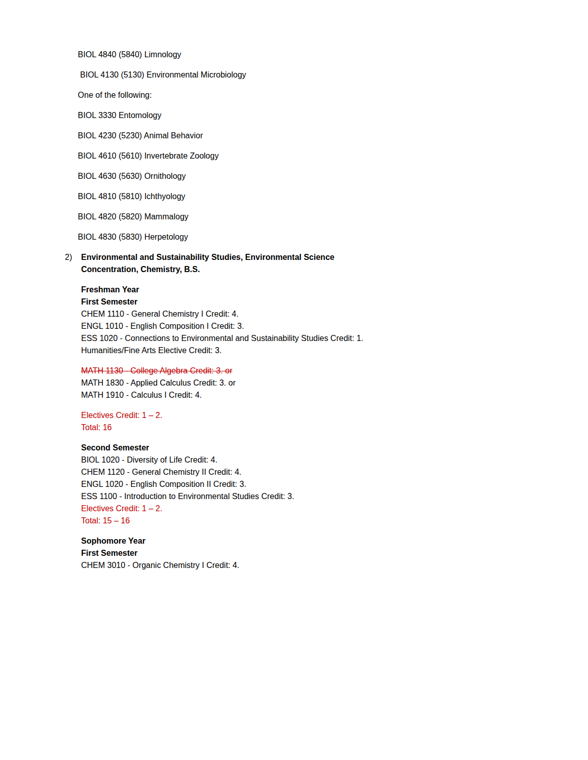BIOL 4840 (5840) Limnology
BIOL 4130 (5130) Environmental Microbiology
One of the following:
BIOL 3330 Entomology
BIOL 4230 (5230) Animal Behavior
BIOL 4610 (5610) Invertebrate Zoology
BIOL 4630 (5630) Ornithology
BIOL 4810 (5810) Ichthyology
BIOL 4820 (5820) Mammalogy
BIOL 4830 (5830) Herpetology
2)
Environmental and Sustainability Studies, Environmental Science
Concentration, Chemistry, B.S.
Freshman Year
First Semester
CHEM 1110 - General Chemistry I Credit: 4.
ENGL 1010 - English Composition I Credit: 3.
ESS 1020 - Connections to Environmental and Sustainability Studies Credit: 1.
Humanities/Fine Arts Elective Credit: 3.
MATH 1130 - College Algebra Credit: 3. or
MATH 1830 - Applied Calculus Credit: 3. or
MATH 1910 - Calculus I Credit: 4.
Electives Credit: 1 – 2.
Total: 16
Second Semester
BIOL 1020 - Diversity of Life Credit: 4.
CHEM 1120 - General Chemistry II Credit: 4.
ENGL 1020 - English Composition II Credit: 3.
ESS 1100 - Introduction to Environmental Studies Credit: 3.
Electives Credit: 1 – 2.
Total: 15 – 16
Sophomore Year
First Semester
CHEM 3010 - Organic Chemistry I Credit: 4.